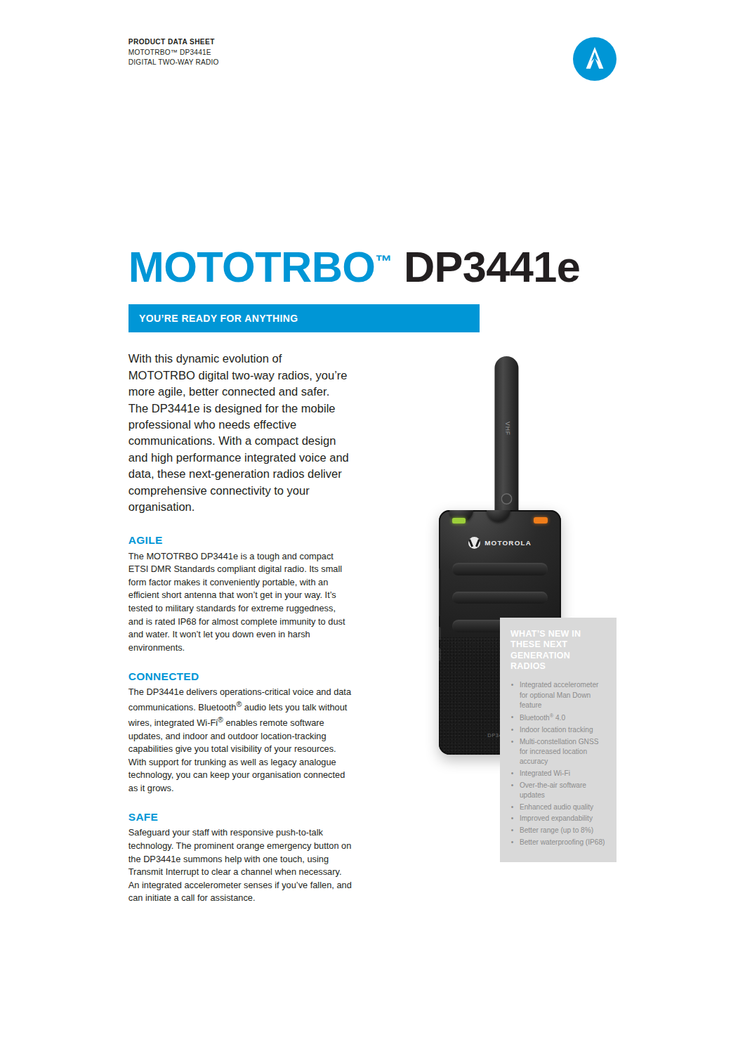Product Data Sheet
MOTOTRBO™ DP3441e
Digital Two-Way Radio
MOTOTRBO™ DP3441e
YOU’RE READY FOR ANYTHING
With this dynamic evolution of MOTOTRBO digital two-way radios, you’re more agile, better connected and safer. The DP3441e is designed for the mobile professional who needs effective communications. With a compact design and high performance integrated voice and data, these next-generation radios deliver comprehensive connectivity to your organisation.
MOTOROLA
DP3441e
Agile
The MOTOTRBO DP3441e is a tough and compact ETSI DMR Standards compliant digital radio. Its small form factor makes it conveniently portable, with an efficient short antenna that won’t get in your way. It’s tested to military standards for extreme ruggedness, and is rated IP68 for almost complete immunity to dust and water. It won’t let you down even in harsh environments.
Connected
The DP3441e delivers operations-critical voice and data communications. Bluetooth® audio lets you talk without wires, integrated Wi-Fi® enables remote software updates, and indoor and outdoor location-tracking capabilities give you total visibility of your resources. With support for trunking as well as legacy analogue technology, you can keep your organisation connected as it grows.
Safe
Safeguard your staff with responsive push-to-talk technology. The prominent orange emergency button on the DP3441e summons help with one touch, using Transmit Interrupt to clear a channel when necessary. An integrated accelerometer senses if you’ve fallen, and can initiate a call for assistance.
What’s new in these next generation radios
Integrated accelerometer for optional Man Down feature
Bluetooth® 4.0
Indoor location tracking
Multi-constellation GNSS for increased location accuracy
Integrated Wi-Fi
Over-the-air software updates
Enhanced audio quality
Improved expandability
Better range (up to 8%)
Better waterproofing (IP68)